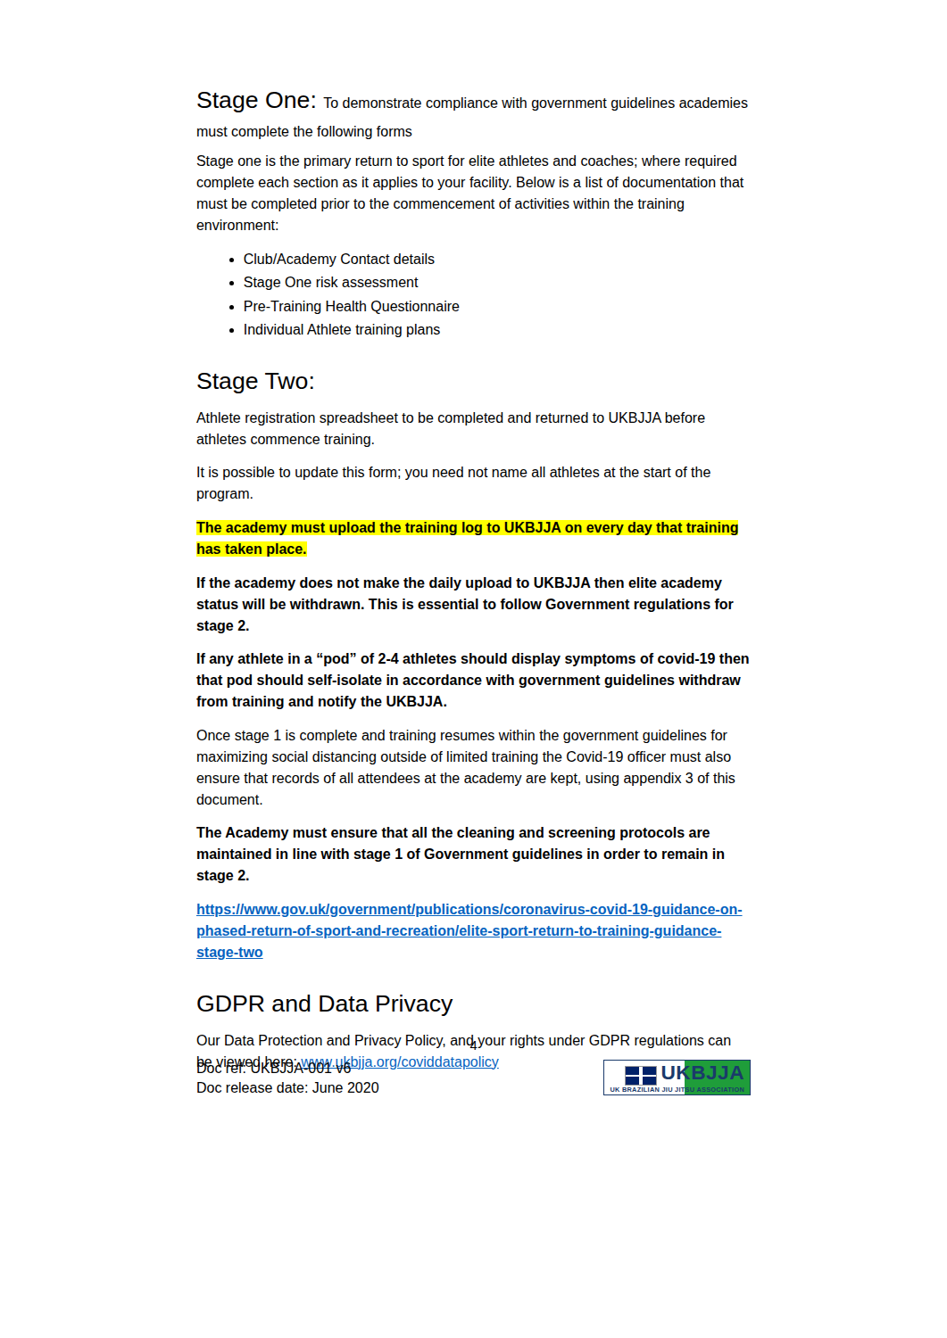Stage One: To demonstrate compliance with government guidelines academies must complete the following forms
Stage one is the primary return to sport for elite athletes and coaches; where required complete each section as it applies to your facility. Below is a list of documentation that must be completed prior to the commencement of activities within the training environment:
Club/Academy Contact details
Stage One risk assessment
Pre-Training Health Questionnaire
Individual Athlete training plans
Stage Two:
Athlete registration spreadsheet to be completed and returned to UKBJJA before athletes commence training.
It is possible to update this form; you need not name all athletes at the start of the program.
The academy must upload the training log to UKBJJA on every day that training has taken place.
If the academy does not make the daily upload to UKBJJA then elite academy status will be withdrawn. This is essential to follow Government regulations for stage 2.
If any athlete in a “pod” of 2-4 athletes should display symptoms of covid-19 then that pod should self-isolate in accordance with government guidelines withdraw from training and notify the UKBJJA.
Once stage 1 is complete and training resumes within the government guidelines for maximizing social distancing outside of limited training the Covid-19 officer must also ensure that records of all attendees at the academy are kept, using appendix 3 of this document.
The Academy must ensure that all the cleaning and screening protocols are maintained in line with stage 1 of Government guidelines in order to remain in stage 2.
https://www.gov.uk/government/publications/coronavirus-covid-19-guidance-on-phased-return-of-sport-and-recreation/elite-sport-return-to-training-guidance-stage-two
GDPR and Data Privacy
Our Data Protection and Privacy Policy, and your rights under GDPR regulations can be viewed here: www.ukbjja.org/coviddatapolicy
4
Doc ref: UKBJJA-001 v6
Doc release date: June 2020
UKBJJA UK BRAZILIAN JIU JITSU ASSOCIATION